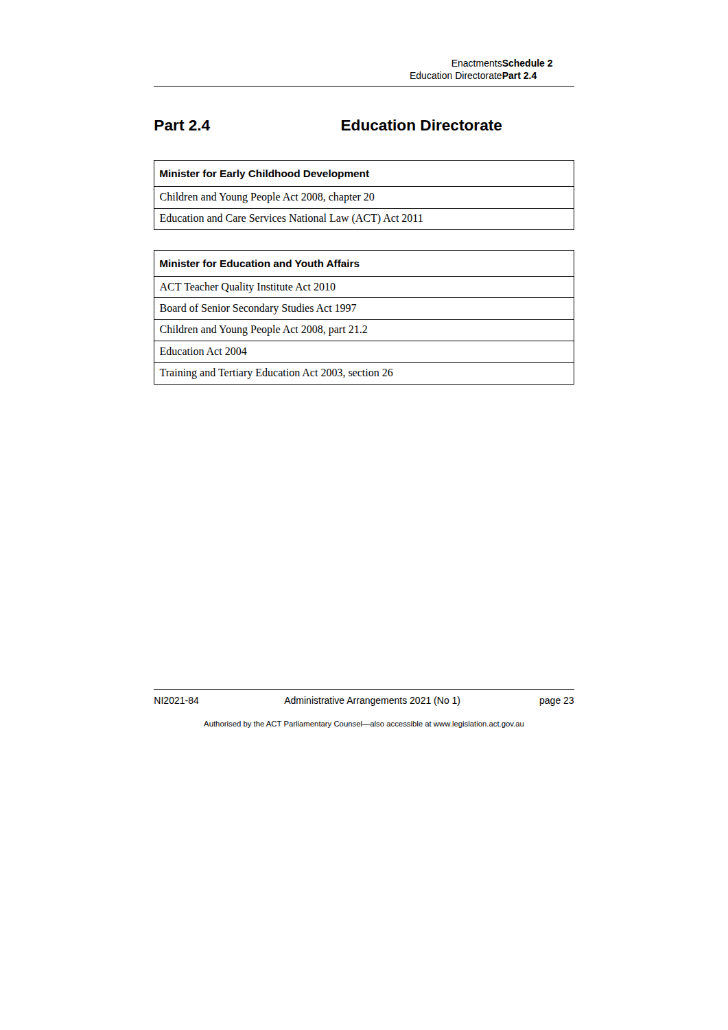| Enactments | Schedule 2 |
| Education Directorate | Part 2.4 |
Part 2.4 Education Directorate
| Minister for Early Childhood Development |
| --- |
| Children and Young People Act 2008, chapter 20 |
| Education and Care Services National Law (ACT) Act 2011 |
| Minister for Education and Youth Affairs |
| --- |
| ACT Teacher Quality Institute Act 2010 |
| Board of Senior Secondary Studies Act 1997 |
| Children and Young People Act 2008, part 21.2 |
| Education Act 2004 |
| Training and Tertiary Education Act 2003, section 26 |
| NI2021-84 | Administrative Arrangements 2021 (No 1) | page 23 |
Authorised by the ACT Parliamentary Counsel—also accessible at www.legislation.act.gov.au